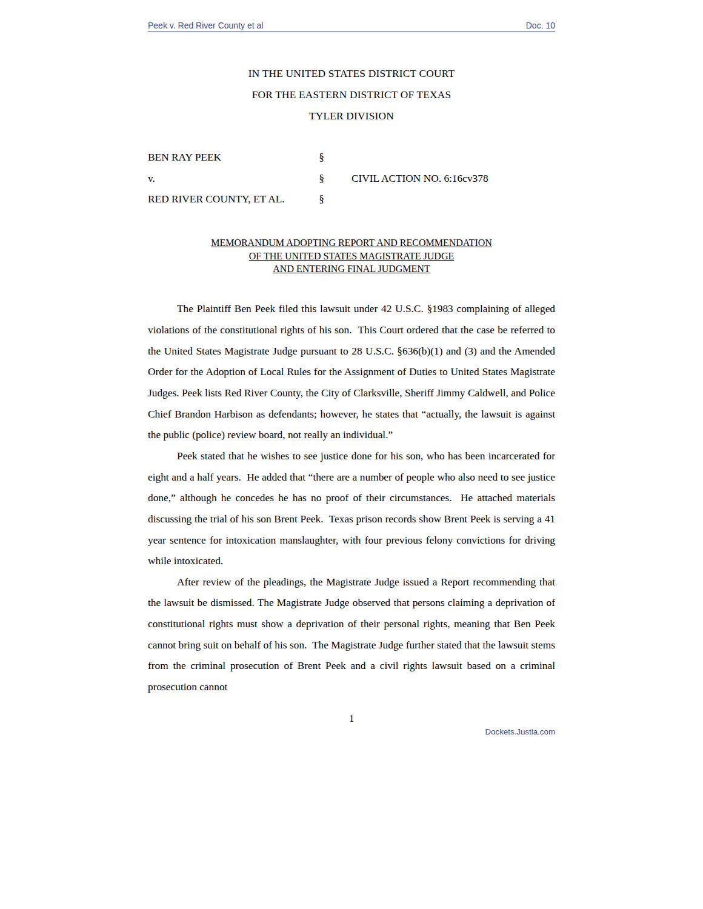Peek v. Red River County et al Doc. 10
IN THE UNITED STATES DISTRICT COURT
FOR THE EASTERN DISTRICT OF TEXAS
TYLER DIVISION
| BEN RAY PEEK | § | |
| v. | § | CIVIL ACTION NO. 6:16cv378 |
| RED RIVER COUNTY, ET AL. | § | |
MEMORANDUM ADOPTING REPORT AND RECOMMENDATION
OF THE UNITED STATES MAGISTRATE JUDGE
AND ENTERING FINAL JUDGMENT
The Plaintiff Ben Peek filed this lawsuit under 42 U.S.C. §1983 complaining of alleged violations of the constitutional rights of his son. This Court ordered that the case be referred to the United States Magistrate Judge pursuant to 28 U.S.C. §636(b)(1) and (3) and the Amended Order for the Adoption of Local Rules for the Assignment of Duties to United States Magistrate Judges. Peek lists Red River County, the City of Clarksville, Sheriff Jimmy Caldwell, and Police Chief Brandon Harbison as defendants; however, he states that “actually, the lawsuit is against the public (police) review board, not really an individual.”
Peek stated that he wishes to see justice done for his son, who has been incarcerated for eight and a half years. He added that “there are a number of people who also need to see justice done,” although he concedes he has no proof of their circumstances. He attached materials discussing the trial of his son Brent Peek. Texas prison records show Brent Peek is serving a 41 year sentence for intoxication manslaughter, with four previous felony convictions for driving while intoxicated.
After review of the pleadings, the Magistrate Judge issued a Report recommending that the lawsuit be dismissed. The Magistrate Judge observed that persons claiming a deprivation of constitutional rights must show a deprivation of their personal rights, meaning that Ben Peek cannot bring suit on behalf of his son. The Magistrate Judge further stated that the lawsuit stems from the criminal prosecution of Brent Peek and a civil rights lawsuit based on a criminal prosecution cannot
1
Dockets.Justia.com